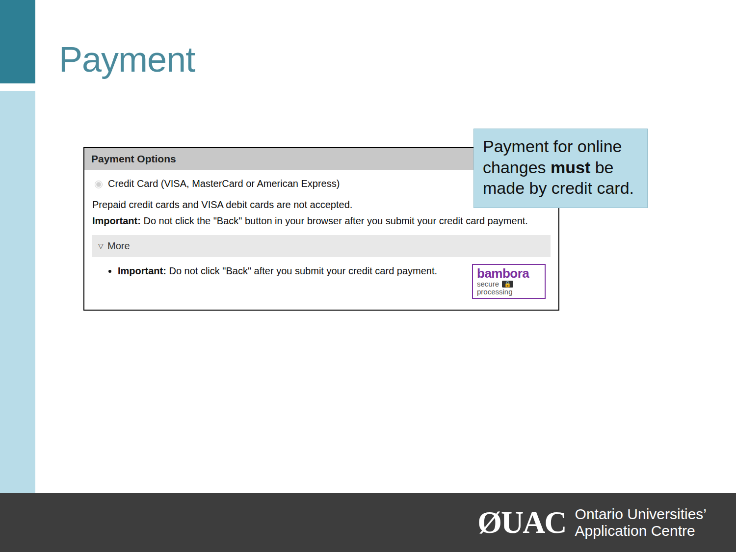Payment
Payment for online changes must be made by credit card.
Payment Options
Credit Card (VISA, MasterCard or American Express)
Prepaid credit cards and VISA debit cards are not accepted.
Important: Do not click the "Back" button in your browser after you submit your credit card payment.
▽ More
Important: Do not click "Back" after you submit your credit card payment.
bambora
secure 🔒
processing
ØUAC Ontario Universities’
Application Centre